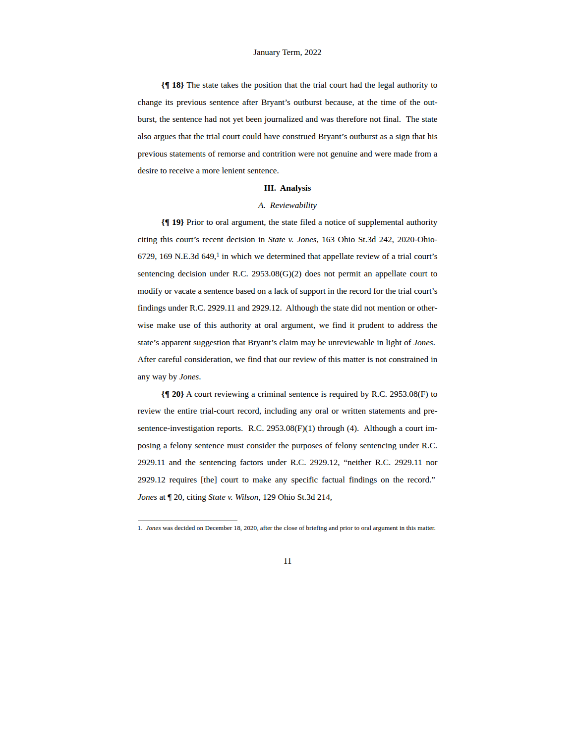January Term, 2022
{¶ 18} The state takes the position that the trial court had the legal authority to change its previous sentence after Bryant’s outburst because, at the time of the outburst, the sentence had not yet been journalized and was therefore not final. The state also argues that the trial court could have construed Bryant’s outburst as a sign that his previous statements of remorse and contrition were not genuine and were made from a desire to receive a more lenient sentence.
III. Analysis
A. Reviewability
{¶ 19} Prior to oral argument, the state filed a notice of supplemental authority citing this court’s recent decision in State v. Jones, 163 Ohio St.3d 242, 2020-Ohio-6729, 169 N.E.3d 649,1 in which we determined that appellate review of a trial court’s sentencing decision under R.C. 2953.08(G)(2) does not permit an appellate court to modify or vacate a sentence based on a lack of support in the record for the trial court’s findings under R.C. 2929.11 and 2929.12. Although the state did not mention or otherwise make use of this authority at oral argument, we find it prudent to address the state’s apparent suggestion that Bryant’s claim may be unreviewable in light of Jones. After careful consideration, we find that our review of this matter is not constrained in any way by Jones.
{¶ 20} A court reviewing a criminal sentence is required by R.C. 2953.08(F) to review the entire trial-court record, including any oral or written statements and presentence-investigation reports. R.C. 2953.08(F)(1) through (4). Although a court imposing a felony sentence must consider the purposes of felony sentencing under R.C. 2929.11 and the sentencing factors under R.C. 2929.12, “neither R.C. 2929.11 nor 2929.12 requires [the] court to make any specific factual findings on the record.” Jones at ¶ 20, citing State v. Wilson, 129 Ohio St.3d 214,
1. Jones was decided on December 18, 2020, after the close of briefing and prior to oral argument in this matter.
11